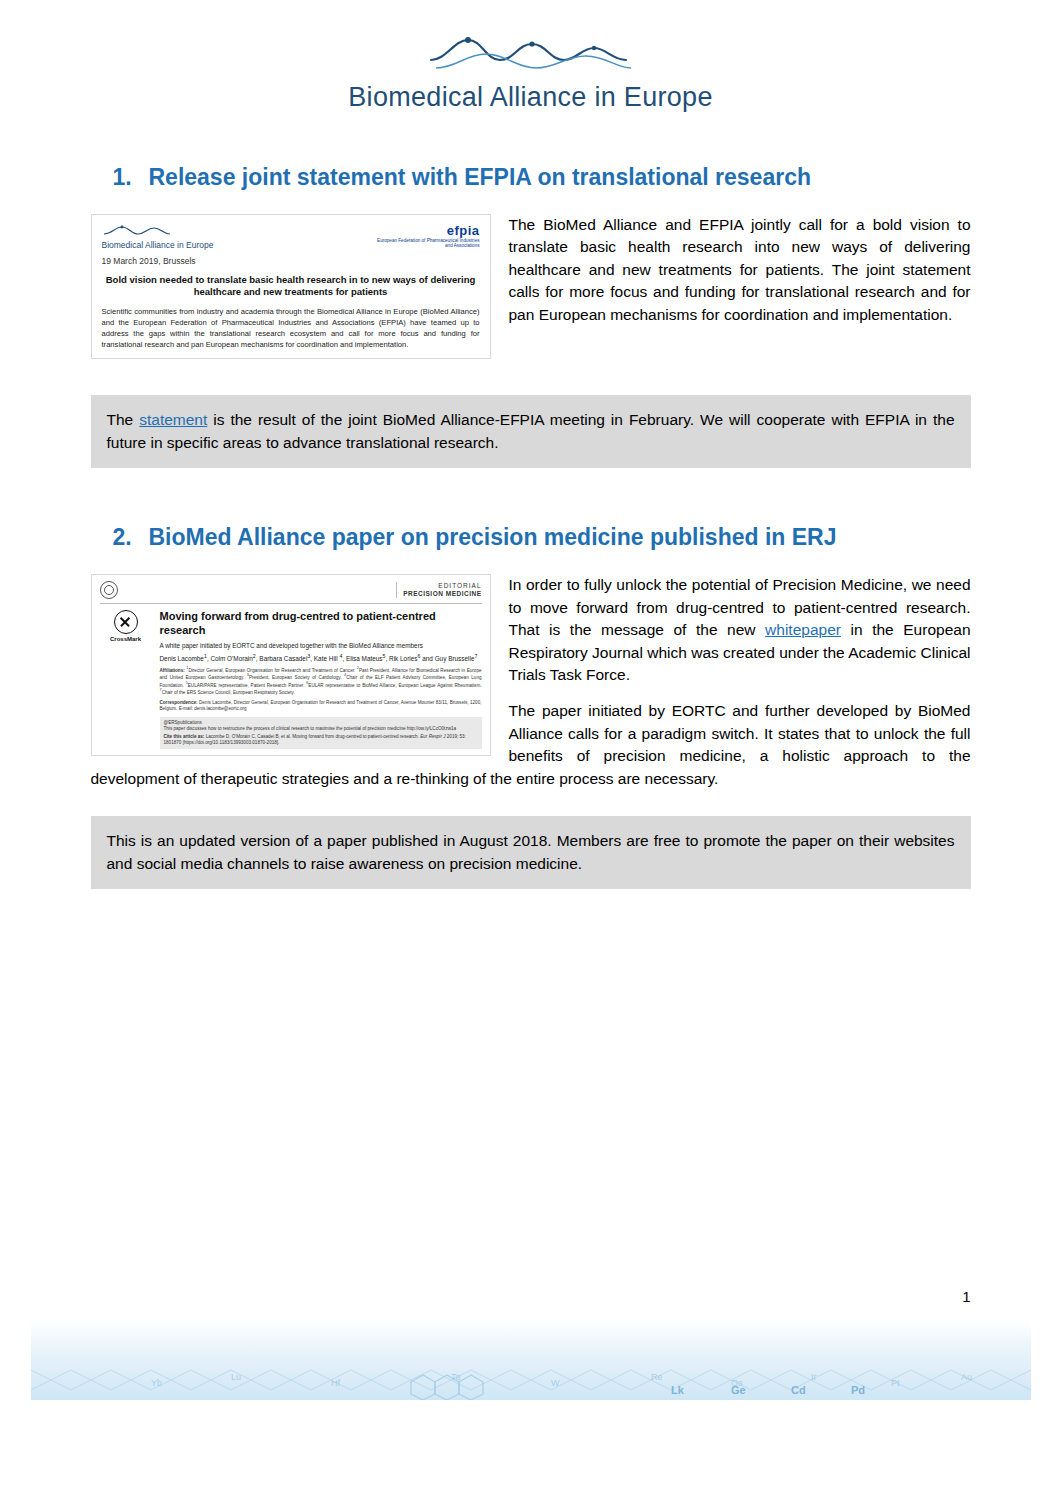Biomedical Alliance in Europe
Release joint statement with EFPIA on translational research
Biomedical Alliance in Europe
efpia
European Federation of Pharmaceutical Industries and Associations
19 March 2019, Brussels
Bold vision needed to translate basic health research in to new ways of delivering healthcare and new treatments for patients
Scientific communities from industry and academia through the Biomedical Alliance in Europe (BioMed Alliance) and the European Federation of Pharmaceutical Industries and Associations (EFPIA) have teamed up to address the gaps within the translational research ecosystem and call for more focus and funding for translational research and pan European mechanisms for coordination and implementation.
The BioMed Alliance and EFPIA jointly call for a bold vision to translate basic health research into new ways of delivering healthcare and new treatments for patients. The joint statement calls for more focus and funding for translational research and for pan European mechanisms for coordination and implementation.
The statement is the result of the joint BioMed Alliance-EFPIA meeting in February. We will cooperate with EFPIA in the future in specific areas to advance translational research.
BioMed Alliance paper on precision medicine published in ERJ
EDITORIAL
PRECISION MEDICINE
CrossMark
Moving forward from drug-centred to patient-centred research
A white paper initiated by EORTC and developed together with the BioMed Alliance members
Denis Lacombe1, Colm O'Morain2, Barbara Casadei3, Kate Hill 4, Elisa Mateus5, Rik Lories6 and Guy Brusselle7
Affiliations: 1Director General, European Organisation for Research and Treatment of Cancer. 2Past President, Alliance for Biomedical Research in Europe and United European Gastroenterology. 3President, European Society of Cardiology. 4Chair of the ELF Patient Advisory Committee, European Lung Foundation. 5EULAR/PARE representative, Patient Research Partner. 6EULAR representative to BioMed Alliance, European League Against Rheumatism. 7Chair of the ERS Science Council, European Respiratory Society.
Correspondence: Denis Lacombe, Director General, European Organisation for Research and Treatment of Cancer, Avenue Mounier 83/11, Brussels, 1200, Belgium. E-mail: denis.lacombe@eortc.org
@ERSpublications
This paper discusses how to restructure the process of clinical research to maximise the potential of precision medicine http://ow.ly/LCcO0tzw1a Cite this article as: Lacombe D, O'Morain C, Casadei B, et al. Moving forward from drug-centred to patient-centred research. Eur Respir J 2019; 53: 1801870 [https://doi.org/10.1183/13993003.01870-2018].
In order to fully unlock the potential of Precision Medicine, we need to move forward from drug-centred to patient-centred research. That is the message of the new whitepaper in the European Respiratory Journal which was created under the Academic Clinical Trials Task Force.
The paper initiated by EORTC and further developed by BioMed Alliance calls for a paradigm switch. It states that to unlock the full benefits of precision medicine, a holistic approach to the development of therapeutic strategies and a re-thinking of the entire process are necessary.
This is an updated version of a paper published in August 2018. Members are free to promote the paper on their websites and social media channels to raise awareness on precision medicine.
1
Yb Lu Hf Ta W Re Os Ir Pt Au Lk Ge Cd Pd